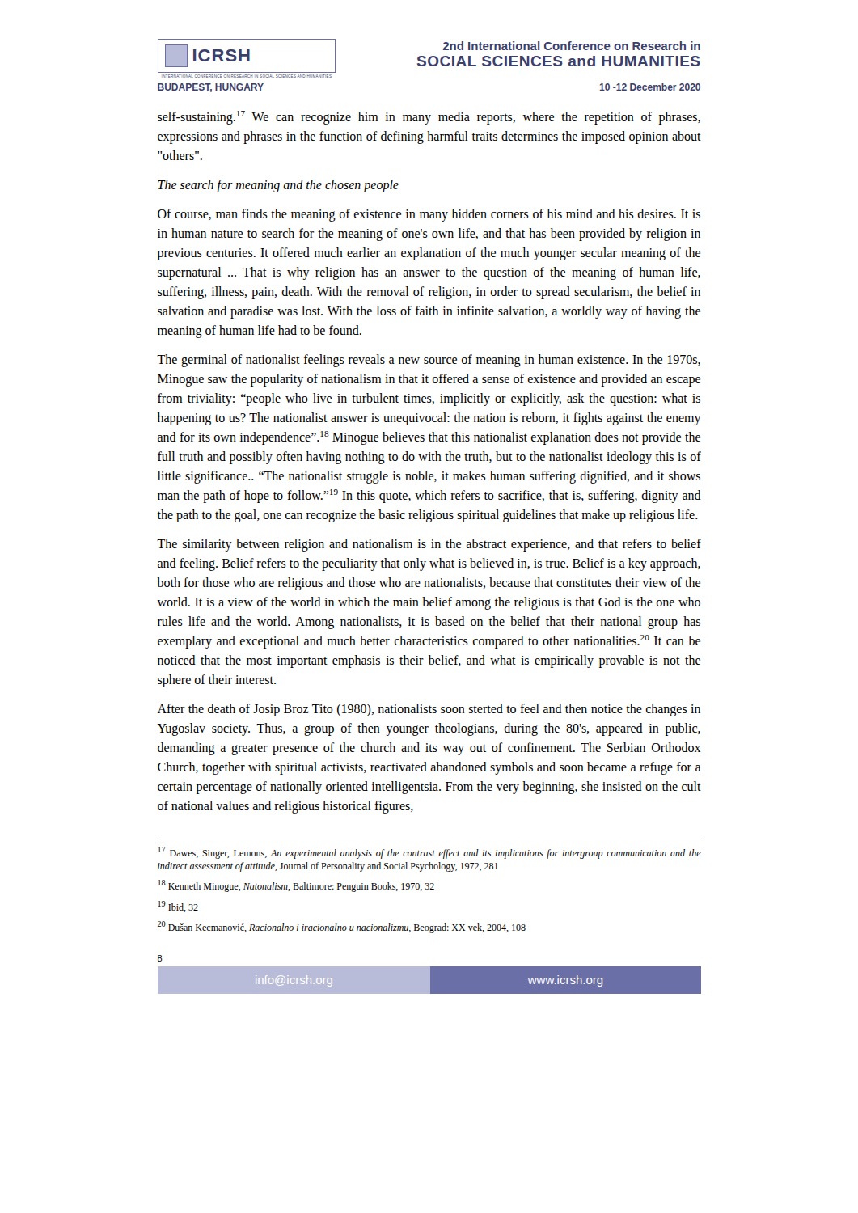ICRSH
INTERNATIONAL CONFERENCE ON RESEARCH IN SOCIAL SCIENCES AND HUMANITIES
2nd International Conference on Research in
SOCIAL SCIENCES and HUMANITIES
BUDAPEST, HUNGARY
10 -12 December 2020
self-sustaining.17 We can recognize him in many media reports, where the repetition of phrases, expressions and phrases in the function of defining harmful traits determines the imposed opinion about "others".
The search for meaning and the chosen people
Of course, man finds the meaning of existence in many hidden corners of his mind and his desires. It is in human nature to search for the meaning of one's own life, and that has been provided by religion in previous centuries. It offered much earlier an explanation of the much younger secular meaning of the supernatural ... That is why religion has an answer to the question of the meaning of human life, suffering, illness, pain, death. With the removal of religion, in order to spread secularism, the belief in salvation and paradise was lost. With the loss of faith in infinite salvation, a worldly way of having the meaning of human life had to be found.
The germinal of nationalist feelings reveals a new source of meaning in human existence. In the 1970s, Minogue saw the popularity of nationalism in that it offered a sense of existence and provided an escape from triviality: “people who live in turbulent times, implicitly or explicitly, ask the question: what is happening to us? The nationalist answer is unequivocal: the nation is reborn, it fights against the enemy and for its own independence”.18 Minogue believes that this nationalist explanation does not provide the full truth and possibly often having nothing to do with the truth, but to the nationalist ideology this is of little significance.. “The nationalist struggle is noble, it makes human suffering dignified, and it shows man the path of hope to follow.”19 In this quote, which refers to sacrifice, that is, suffering, dignity and the path to the goal, one can recognize the basic religious spiritual guidelines that make up religious life.
The similarity between religion and nationalism is in the abstract experience, and that refers to belief and feeling. Belief refers to the peculiarity that only what is believed in, is true. Belief is a key approach, both for those who are religious and those who are nationalists, because that constitutes their view of the world. It is a view of the world in which the main belief among the religious is that God is the one who rules life and the world. Among nationalists, it is based on the belief that their national group has exemplary and exceptional and much better characteristics compared to other nationalities.20 It can be noticed that the most important emphasis is their belief, and what is empirically provable is not the sphere of their interest.
After the death of Josip Broz Tito (1980), nationalists soon sterted to feel and then notice the changes in Yugoslav society. Thus, a group of then younger theologians, during the 80's, appeared in public, demanding a greater presence of the church and its way out of confinement. The Serbian Orthodox Church, together with spiritual activists, reactivated abandoned symbols and soon became a refuge for a certain percentage of nationally oriented intelligentsia. From the very beginning, she insisted on the cult of national values and religious historical figures,
17 Dawes, Singer, Lemons, An experimental analysis of the contrast effect and its implications for intergroup communication and the indirect assessment of attitude, Journal of Personality and Social Psychology, 1972, 281
18 Kenneth Minogue, Natonalism, Baltimore: Penguin Books, 1970, 32
19 Ibid, 32
20 Dušan Kecmanović, Racionalno i iracionalno u nacionalizmu, Beograd: XX vek, 2004, 108
8
info@icrsh.org
www.icrsh.org